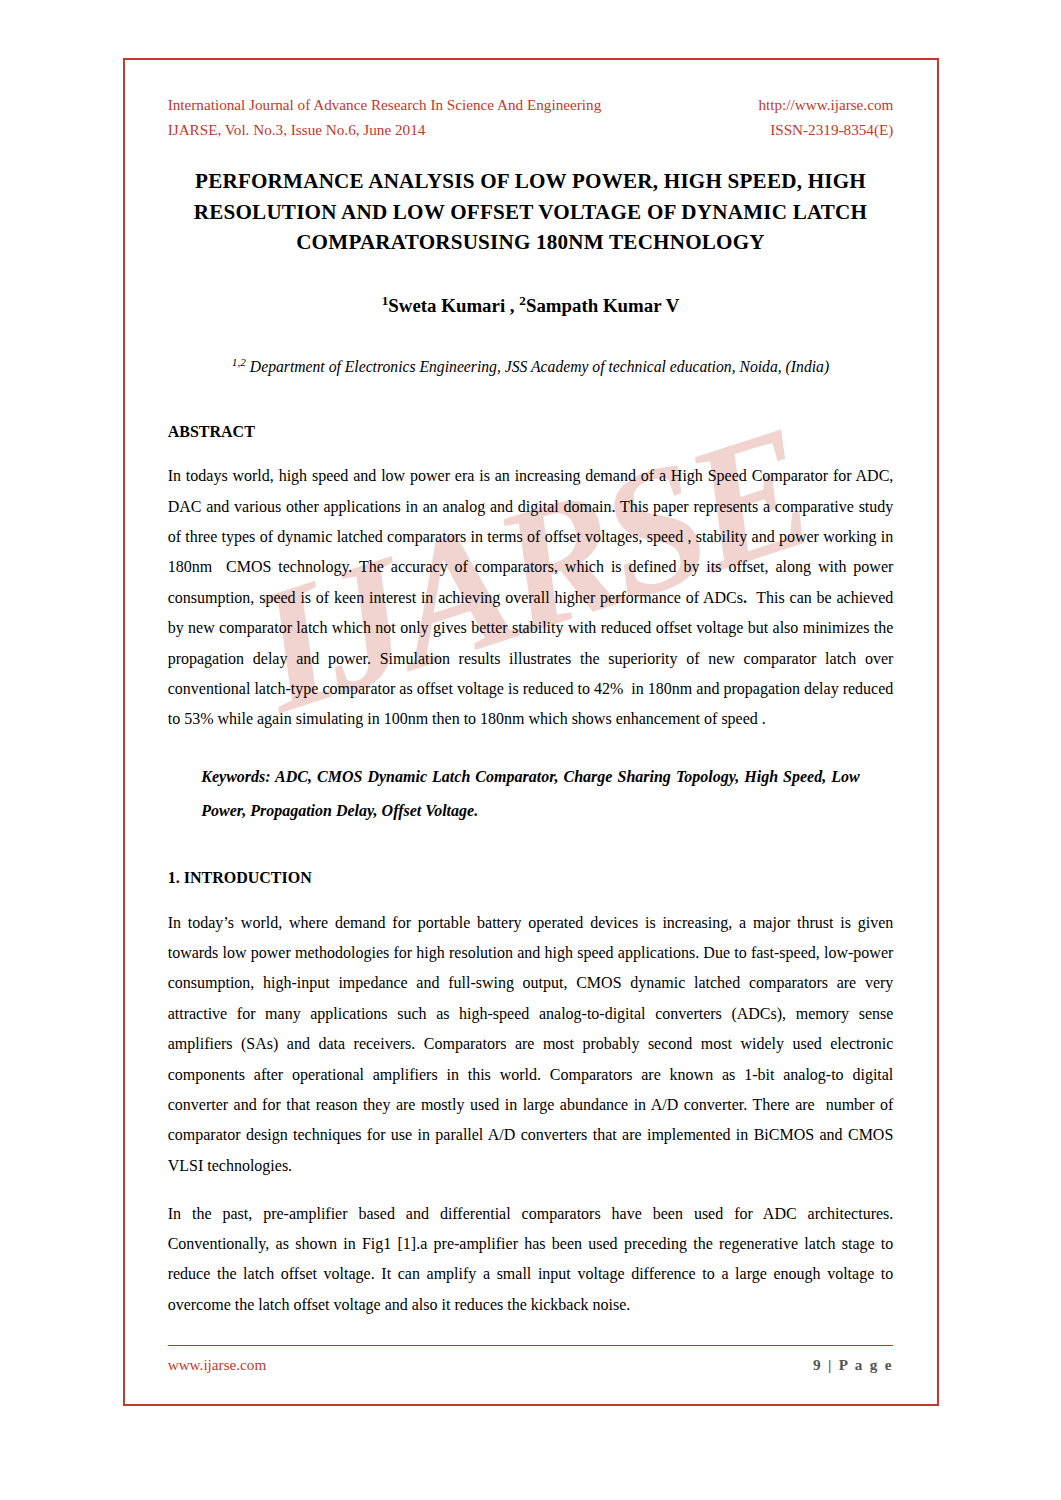IJARSE
International Journal of Advance Research In Science And Engineering http://www.ijarse.com
IJARSE, Vol. No.3, Issue No.6, June 2014 ISSN-2319-8354(E)
PERFORMANCE ANALYSIS OF LOW POWER, HIGH SPEED, HIGH RESOLUTION AND LOW OFFSET VOLTAGE OF DYNAMIC LATCH COMPARATORSUSING 180NM TECHNOLOGY
1Sweta Kumari , 2Sampath Kumar V
1,2 Department of Electronics Engineering, JSS Academy of technical education, Noida, (India)
Abstract
In todays world, high speed and low power era is an increasing demand of a High Speed Comparator for ADC, DAC and various other applications in an analog and digital domain. This paper represents a comparative study of three types of dynamic latched comparators in terms of offset voltages, speed , stability and power working in 180nm CMOS technology. The accuracy of comparators, which is defined by its offset, along with power consumption, speed is of keen interest in achieving overall higher performance of ADCs. This can be achieved by new comparator latch which not only gives better stability with reduced offset voltage but also minimizes the propagation delay and power. Simulation results illustrates the superiority of new comparator latch over conventional latch-type comparator as offset voltage is reduced to 42% in 180nm and propagation delay reduced to 53% while again simulating in 100nm then to 180nm which shows enhancement of speed .
Keywords: ADC, CMOS Dynamic Latch Comparator, Charge Sharing Topology, High Speed, Low Power, Propagation Delay, Offset Voltage.
1. Introduction
In today’s world, where demand for portable battery operated devices is increasing, a major thrust is given towards low power methodologies for high resolution and high speed applications. Due to fast-speed, low-power consumption, high-input impedance and full-swing output, CMOS dynamic latched comparators are very attractive for many applications such as high-speed analog-to-digital converters (ADCs), memory sense amplifiers (SAs) and data receivers. Comparators are most probably second most widely used electronic components after operational amplifiers in this world. Comparators are known as 1-bit analog-to digital converter and for that reason they are mostly used in large abundance in A/D converter. There are number of comparator design techniques for use in parallel A/D converters that are implemented in BiCMOS and CMOS VLSI technologies.
In the past, pre-amplifier based and differential comparators have been used for ADC architectures. Conventionally, as shown in Fig1 [1].a pre-amplifier has been used preceding the regenerative latch stage to reduce the latch offset voltage. It can amplify a small input voltage difference to a large enough voltage to overcome the latch offset voltage and also it reduces the kickback noise.
www.ijarse.com 9 | P a g e